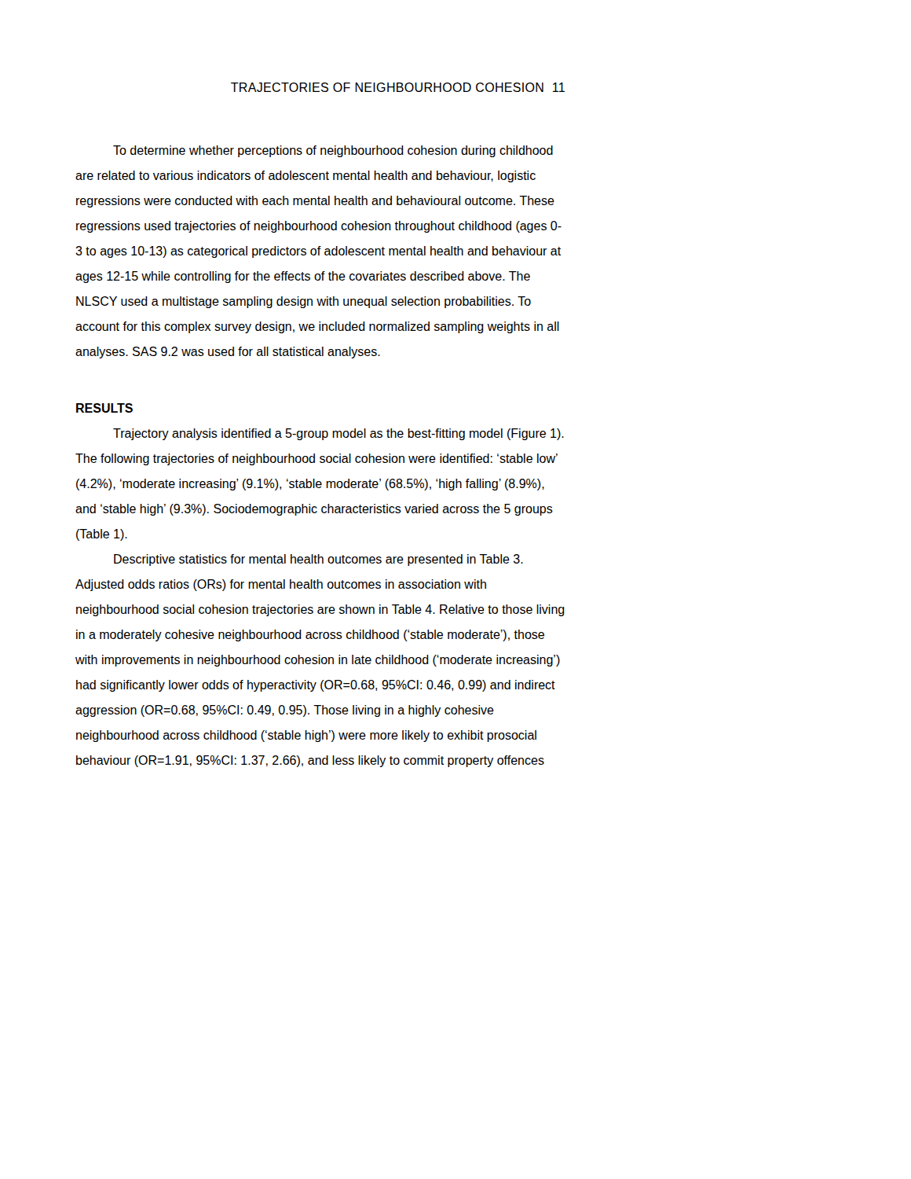TRAJECTORIES OF NEIGHBOURHOOD COHESION 11
To determine whether perceptions of neighbourhood cohesion during childhood are related to various indicators of adolescent mental health and behaviour, logistic regressions were conducted with each mental health and behavioural outcome. These regressions used trajectories of neighbourhood cohesion throughout childhood (ages 0-3 to ages 10-13) as categorical predictors of adolescent mental health and behaviour at ages 12-15 while controlling for the effects of the covariates described above. The NLSCY used a multistage sampling design with unequal selection probabilities. To account for this complex survey design, we included normalized sampling weights in all analyses. SAS 9.2 was used for all statistical analyses.
Results
Trajectory analysis identified a 5-group model as the best-fitting model (Figure 1). The following trajectories of neighbourhood social cohesion were identified: ‘stable low’ (4.2%), ‘moderate increasing’ (9.1%), ‘stable moderate’ (68.5%), ‘high falling’ (8.9%), and ‘stable high’ (9.3%). Sociodemographic characteristics varied across the 5 groups (Table 1).
Descriptive statistics for mental health outcomes are presented in Table 3. Adjusted odds ratios (ORs) for mental health outcomes in association with neighbourhood social cohesion trajectories are shown in Table 4. Relative to those living in a moderately cohesive neighbourhood across childhood (‘stable moderate’), those with improvements in neighbourhood cohesion in late childhood (‘moderate increasing’) had significantly lower odds of hyperactivity (OR=0.68, 95%CI: 0.46, 0.99) and indirect aggression (OR=0.68, 95%CI: 0.49, 0.95). Those living in a highly cohesive neighbourhood across childhood (‘stable high’) were more likely to exhibit prosocial behaviour (OR=1.91, 95%CI: 1.37, 2.66), and less likely to commit property offences